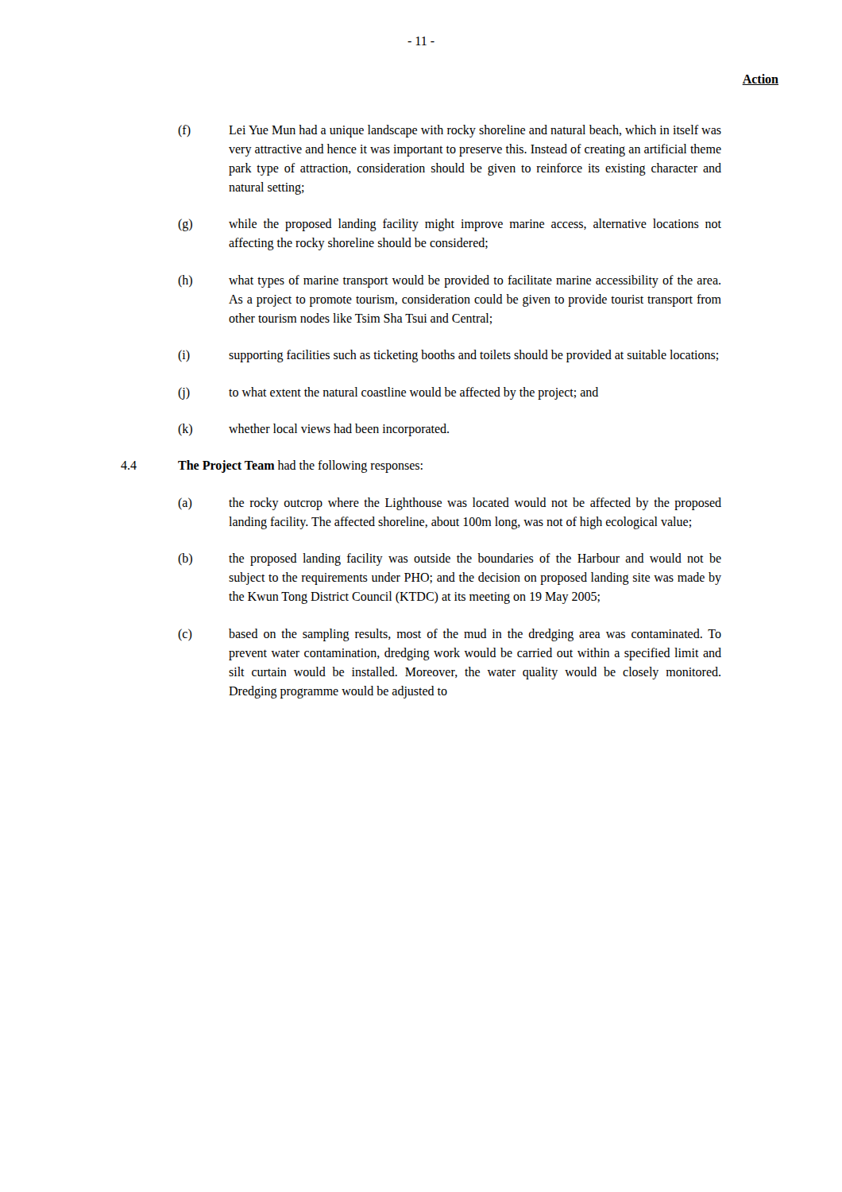- 11 -
Action
(f)
Lei Yue Mun had a unique landscape with rocky shoreline and natural beach, which in itself was very attractive and hence it was important to preserve this. Instead of creating an artificial theme park type of attraction, consideration should be given to reinforce its existing character and natural setting;
(g)
while the proposed landing facility might improve marine access, alternative locations not affecting the rocky shoreline should be considered;
(h)
what types of marine transport would be provided to facilitate marine accessibility of the area. As a project to promote tourism, consideration could be given to provide tourist transport from other tourism nodes like Tsim Sha Tsui and Central;
(i)
supporting facilities such as ticketing booths and toilets should be provided at suitable locations;
(j)
to what extent the natural coastline would be affected by the project; and
(k)
whether local views had been incorporated.
4.4
The Project Team had the following responses:
(a)
the rocky outcrop where the Lighthouse was located would not be affected by the proposed landing facility. The affected shoreline, about 100m long, was not of high ecological value;
(b)
the proposed landing facility was outside the boundaries of the Harbour and would not be subject to the requirements under PHO; and the decision on proposed landing site was made by the Kwun Tong District Council (KTDC) at its meeting on 19 May 2005;
(c)
based on the sampling results, most of the mud in the dredging area was contaminated. To prevent water contamination, dredging work would be carried out within a specified limit and silt curtain would be installed. Moreover, the water quality would be closely monitored. Dredging programme would be adjusted to